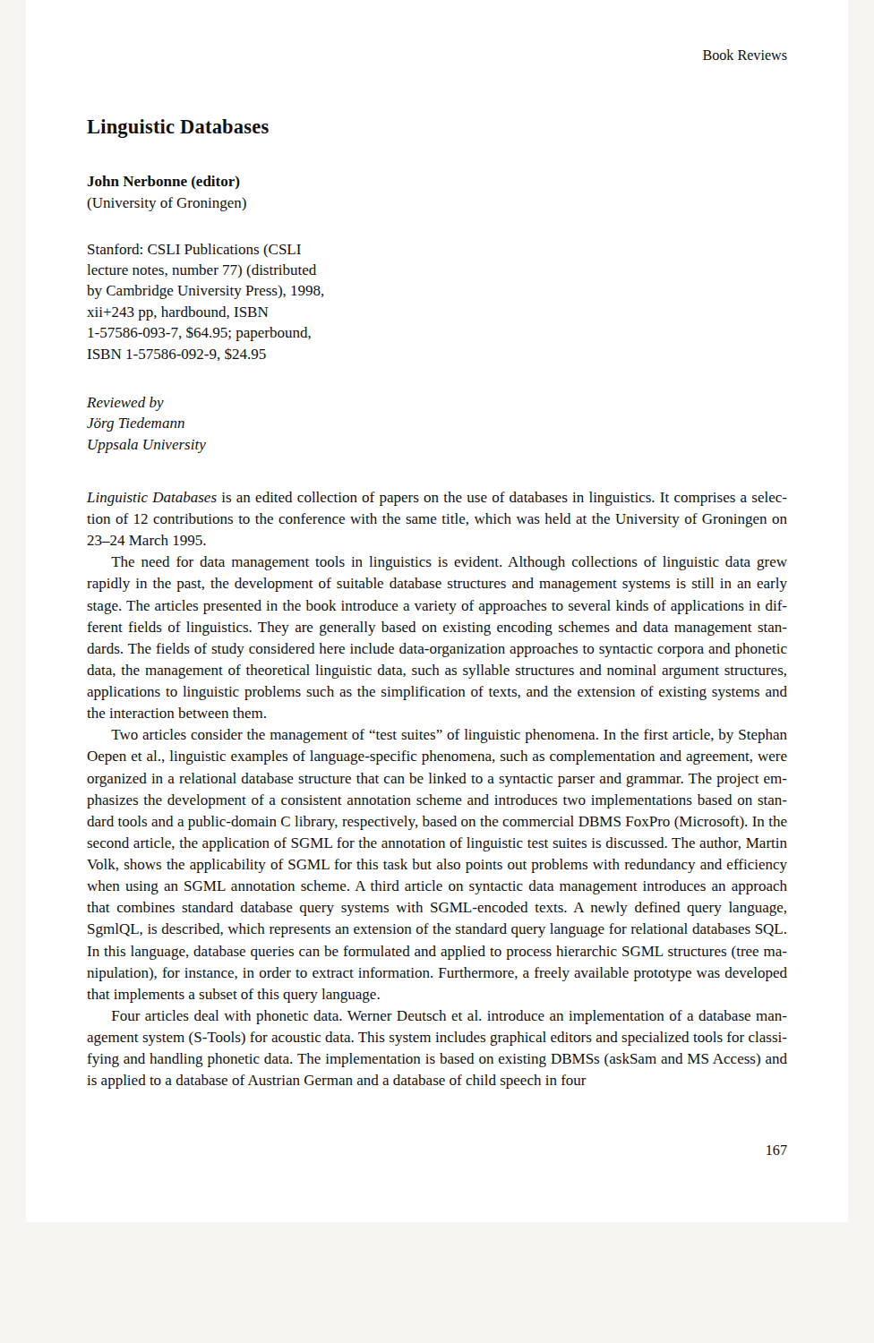Book Reviews
Linguistic Databases
John Nerbonne (editor) (University of Groningen)
Stanford: CSLI Publications (CSLI
lecture notes, number 77) (distributed
by Cambridge University Press), 1998,
xii+243 pp, hardbound, ISBN
1-57586-093-7, $64.95; paperbound,
ISBN 1-57586-092-9, $24.95
Reviewed by
Jörg Tiedemann
Uppsala University
Linguistic Databases is an edited collection of papers on the use of databases in linguistics. It comprises a selection of 12 contributions to the conference with the same title, which was held at the University of Groningen on 23–24 March 1995.
The need for data management tools in linguistics is evident. Although collections of linguistic data grew rapidly in the past, the development of suitable database structures and management systems is still in an early stage. The articles presented in the book introduce a variety of approaches to several kinds of applications in different fields of linguistics. They are generally based on existing encoding schemes and data management standards. The fields of study considered here include data-organization approaches to syntactic corpora and phonetic data, the management of theoretical linguistic data, such as syllable structures and nominal argument structures, applications to linguistic problems such as the simplification of texts, and the extension of existing systems and the interaction between them.
Two articles consider the management of “test suites” of linguistic phenomena. In the first article, by Stephan Oepen et al., linguistic examples of language-specific phenomena, such as complementation and agreement, were organized in a relational database structure that can be linked to a syntactic parser and grammar. The project emphasizes the development of a consistent annotation scheme and introduces two implementations based on standard tools and a public-domain C library, respectively, based on the commercial DBMS FoxPro (Microsoft). In the second article, the application of SGML for the annotation of linguistic test suites is discussed. The author, Martin Volk, shows the applicability of SGML for this task but also points out problems with redundancy and efficiency when using an SGML annotation scheme. A third article on syntactic data management introduces an approach that combines standard database query systems with SGML-encoded texts. A newly defined query language, SgmlQL, is described, which represents an extension of the standard query language for relational databases SQL. In this language, database queries can be formulated and applied to process hierarchic SGML structures (tree manipulation), for instance, in order to extract information. Furthermore, a freely available prototype was developed that implements a subset of this query language.
Four articles deal with phonetic data. Werner Deutsch et al. introduce an implementation of a database management system (S-Tools) for acoustic data. This system includes graphical editors and specialized tools for classifying and handling phonetic data. The implementation is based on existing DBMSs (askSam and MS Access) and is applied to a database of Austrian German and a database of child speech in four
167